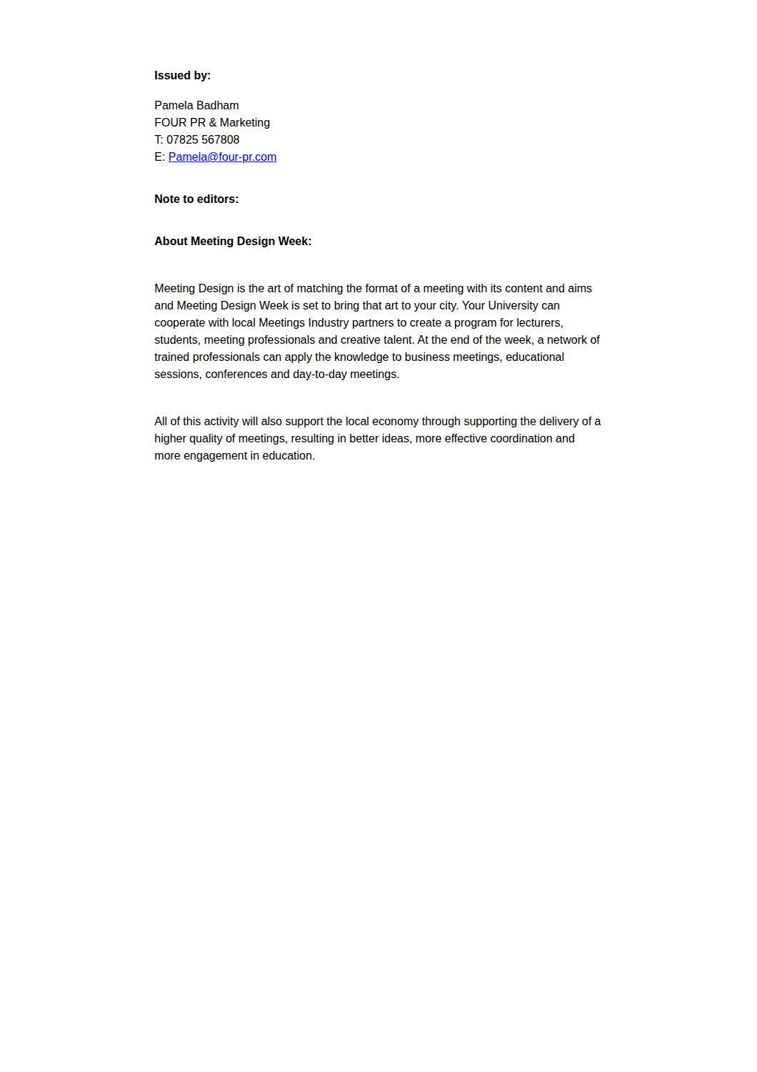Issued by:
Pamela Badham
FOUR PR & Marketing
T: 07825 567808
E: Pamela@four-pr.com
Note to editors:
About Meeting Design Week:
Meeting Design is the art of matching the format of a meeting with its content and aims and Meeting Design Week is set to bring that art to your city. Your University can cooperate with local Meetings Industry partners to create a program for lecturers, students, meeting professionals and creative talent. At the end of the week, a network of trained professionals can apply the knowledge to business meetings, educational sessions, conferences and day-to-day meetings.
All of this activity will also support the local economy through supporting the delivery of a higher quality of meetings, resulting in better ideas, more effective coordination and more engagement in education.